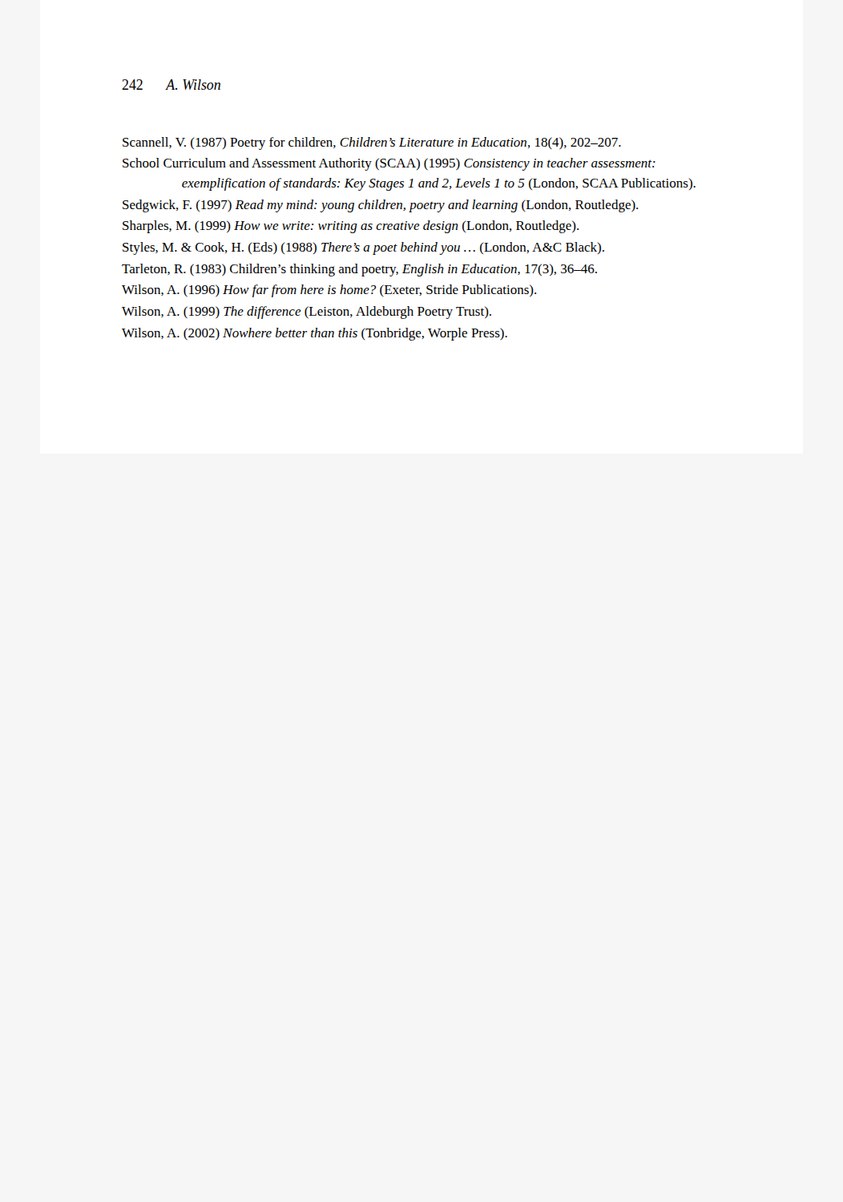242 A. Wilson
Scannell, V. (1987) Poetry for children, Children’s Literature in Education, 18(4), 202–207.
School Curriculum and Assessment Authority (SCAA) (1995) Consistency in teacher assessment: exemplification of standards: Key Stages 1 and 2, Levels 1 to 5 (London, SCAA Publications).
Sedgwick, F. (1997) Read my mind: young children, poetry and learning (London, Routledge).
Sharples, M. (1999) How we write: writing as creative design (London, Routledge).
Styles, M. & Cook, H. (Eds) (1988) There’s a poet behind you … (London, A&C Black).
Tarleton, R. (1983) Children’s thinking and poetry, English in Education, 17(3), 36–46.
Wilson, A. (1996) How far from here is home? (Exeter, Stride Publications).
Wilson, A. (1999) The difference (Leiston, Aldeburgh Poetry Trust).
Wilson, A. (2002) Nowhere better than this (Tonbridge, Worple Press).